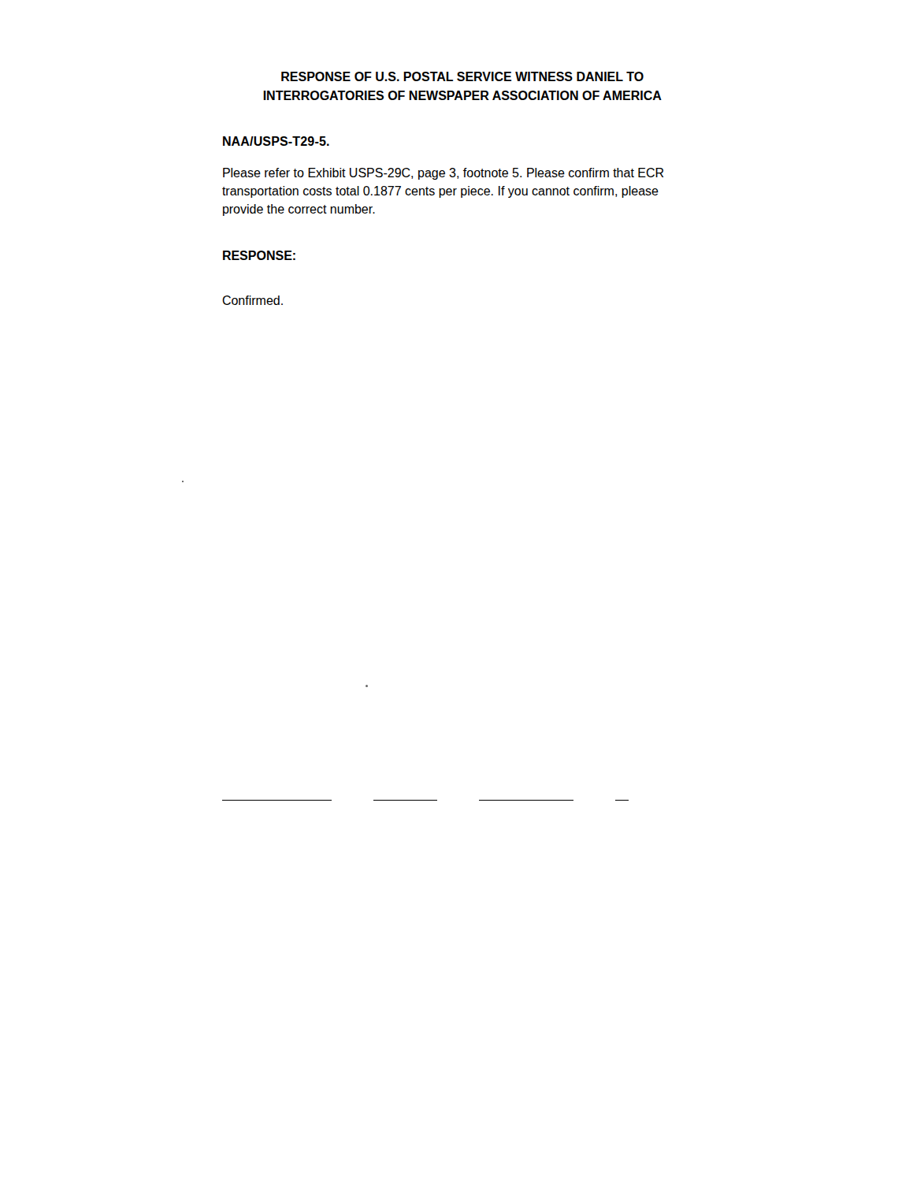RESPONSE OF U.S. POSTAL SERVICE WITNESS DANIEL TO INTERROGATORIES OF NEWSPAPER ASSOCIATION OF AMERICA
NAA/USPS-T29-5.
Please refer to Exhibit USPS-29C, page 3, footnote 5. Please confirm that ECR transportation costs total 0.1877 cents per piece. If you cannot confirm, please provide the correct number.
RESPONSE:
Confirmed.